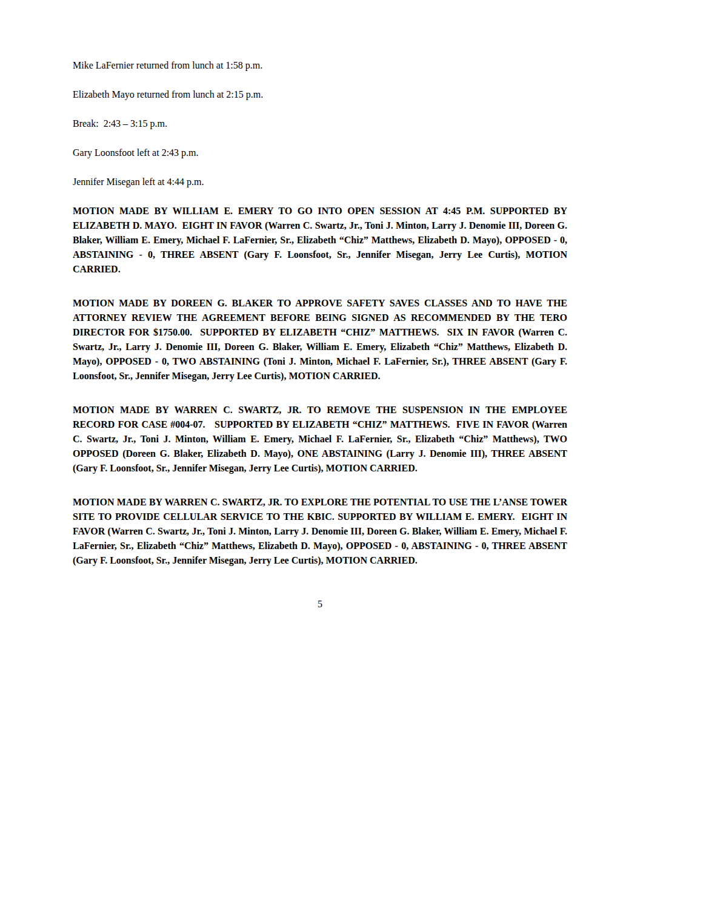Mike LaFernier returned from lunch at 1:58 p.m.
Elizabeth Mayo returned from lunch at 2:15 p.m.
Break: 2:43 – 3:15 p.m.
Gary Loonsfoot left at 2:43 p.m.
Jennifer Misegan left at 4:44 p.m.
MOTION MADE BY WILLIAM E. EMERY TO GO INTO OPEN SESSION AT 4:45 P.M. SUPPORTED BY ELIZABETH D. MAYO. EIGHT IN FAVOR (Warren C. Swartz, Jr., Toni J. Minton, Larry J. Denomie III, Doreen G. Blaker, William E. Emery, Michael F. LaFernier, Sr., Elizabeth “Chiz” Matthews, Elizabeth D. Mayo), OPPOSED - 0, ABSTAINING - 0, THREE ABSENT (Gary F. Loonsfoot, Sr., Jennifer Misegan, Jerry Lee Curtis), MOTION CARRIED.
MOTION MADE BY DOREEN G. BLAKER TO APPROVE SAFETY SAVES CLASSES AND TO HAVE THE ATTORNEY REVIEW THE AGREEMENT BEFORE BEING SIGNED AS RECOMMENDED BY THE TERO DIRECTOR FOR $1750.00. SUPPORTED BY ELIZABETH “CHIZ” MATTHEWS. SIX IN FAVOR (Warren C. Swartz, Jr., Larry J. Denomie III, Doreen G. Blaker, William E. Emery, Elizabeth “Chiz” Matthews, Elizabeth D. Mayo), OPPOSED - 0, TWO ABSTAINING (Toni J. Minton, Michael F. LaFernier, Sr.), THREE ABSENT (Gary F. Loonsfoot, Sr., Jennifer Misegan, Jerry Lee Curtis), MOTION CARRIED.
MOTION MADE BY WARREN C. SWARTZ, JR. TO REMOVE THE SUSPENSION IN THE EMPLOYEE RECORD FOR CASE #004-07. SUPPORTED BY ELIZABETH “CHIZ” MATTHEWS. FIVE IN FAVOR (Warren C. Swartz, Jr., Toni J. Minton, William E. Emery, Michael F. LaFernier, Sr., Elizabeth “Chiz” Matthews), TWO OPPOSED (Doreen G. Blaker, Elizabeth D. Mayo), ONE ABSTAINING (Larry J. Denomie III), THREE ABSENT (Gary F. Loonsfoot, Sr., Jennifer Misegan, Jerry Lee Curtis), MOTION CARRIED.
MOTION MADE BY WARREN C. SWARTZ, JR. TO EXPLORE THE POTENTIAL TO USE THE L’ANSE TOWER SITE TO PROVIDE CELLULAR SERVICE TO THE KBIC. SUPPORTED BY WILLIAM E. EMERY. EIGHT IN FAVOR (Warren C. Swartz, Jr., Toni J. Minton, Larry J. Denomie III, Doreen G. Blaker, William E. Emery, Michael F. LaFernier, Sr., Elizabeth “Chiz” Matthews, Elizabeth D. Mayo), OPPOSED - 0, ABSTAINING - 0, THREE ABSENT (Gary F. Loonsfoot, Sr., Jennifer Misegan, Jerry Lee Curtis), MOTION CARRIED.
5